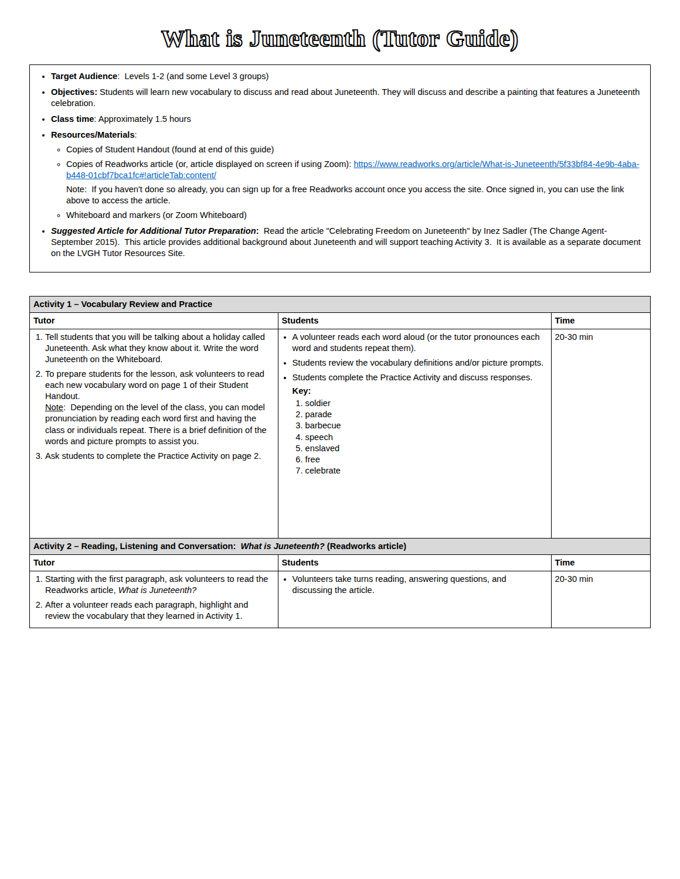What is Juneteenth (Tutor Guide)
Target Audience: Levels 1-2 (and some Level 3 groups)
Objectives: Students will learn new vocabulary to discuss and read about Juneteenth. They will discuss and describe a painting that features a Juneteenth celebration.
Class time: Approximately 1.5 hours
Resources/Materials:
Copies of Student Handout (found at end of this guide)
Copies of Readworks article (or, article displayed on screen if using Zoom): https://www.readworks.org/article/What-is-Juneteenth/5f33bf84-4e9b-4aba-b448-01cbf7bca1fc#!articleTab:content/ Note: If you haven't done so already, you can sign up for a free Readworks account once you access the site. Once signed in, you can use the link above to access the article.
Whiteboard and markers (or Zoom Whiteboard)
Suggested Article for Additional Tutor Preparation: Read the article "Celebrating Freedom on Juneteenth" by Inez Sadler (The Change Agent-September 2015). This article provides additional background about Juneteenth and will support teaching Activity 3. It is available as a separate document on the LVGH Tutor Resources Site.
| Activity 1 – Vocabulary Review and Practice |
| Tutor | Students | Time |
| Tell students that you will be talking about a holiday called Juneteenth. Ask what they know about it. Write the word Juneteenth on the Whiteboard. To prepare students for the lesson, ask volunteers to read each new vocabulary word on page 1 of their Student Handout. Note : Depending on the level of the class, you can model pronunciation by reading each word first and having the class or individuals repeat. There is a brief definition of the words and picture prompts to assist you. Ask students to complete the Practice Activity on page 2. | A volunteer reads each word aloud (or the tutor pronounces each word and students repeat them). Students review the vocabulary definitions and/or picture prompts. Students complete the Practice Activity and discuss responses. Key: soldier parade barbecue speech enslaved free celebrate | 20-30 min |
| Activity 2 – Reading, Listening and Conversation: What is Juneteenth? (Readworks article) |
| Tutor | Students | Time |
| Starting with the first paragraph, ask volunteers to read the Readworks article, What is Juneteenth? After a volunteer reads each paragraph, highlight and review the vocabulary that they learned in Activity 1. | Volunteers take turns reading, answering questions, and discussing the article. | 20-30 min |